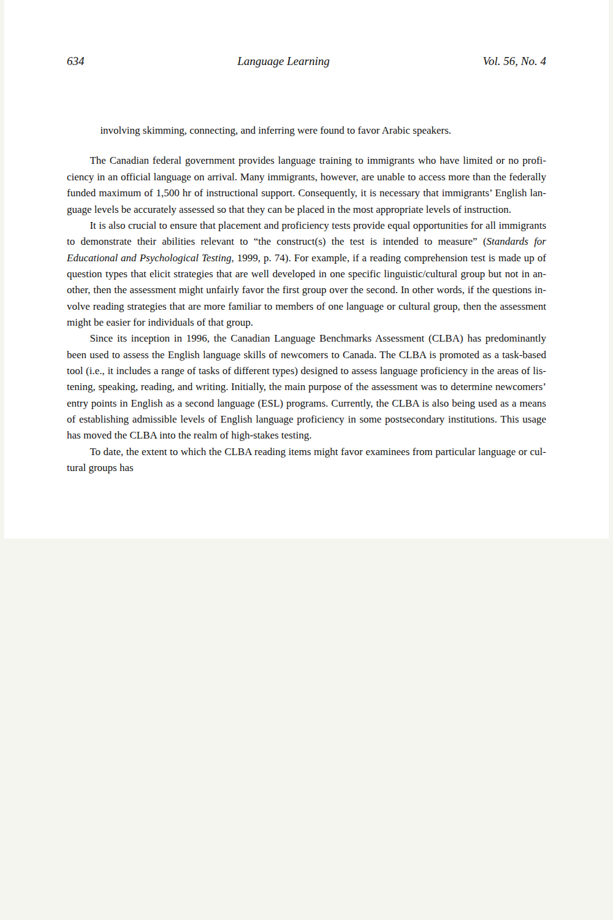634 Language Learning Vol. 56, No. 4
involving skimming, connecting, and inferring were found to favor Arabic speakers.
The Canadian federal government provides language training to immigrants who have limited or no proficiency in an official language on arrival. Many immigrants, however, are unable to access more than the federally funded maximum of 1,500 hr of instructional support. Consequently, it is necessary that immigrants’ English language levels be accurately assessed so that they can be placed in the most appropriate levels of instruction.
It is also crucial to ensure that placement and proficiency tests provide equal opportunities for all immigrants to demonstrate their abilities relevant to “the construct(s) the test is intended to measure” (Standards for Educational and Psychological Testing, 1999, p. 74). For example, if a reading comprehension test is made up of question types that elicit strategies that are well developed in one specific linguistic/cultural group but not in another, then the assessment might unfairly favor the first group over the second. In other words, if the questions involve reading strategies that are more familiar to members of one language or cultural group, then the assessment might be easier for individuals of that group.
Since its inception in 1996, the Canadian Language Benchmarks Assessment (CLBA) has predominantly been used to assess the English language skills of newcomers to Canada. The CLBA is promoted as a task-based tool (i.e., it includes a range of tasks of different types) designed to assess language proficiency in the areas of listening, speaking, reading, and writing. Initially, the main purpose of the assessment was to determine newcomers’ entry points in English as a second language (ESL) programs. Currently, the CLBA is also being used as a means of establishing admissible levels of English language proficiency in some postsecondary institutions. This usage has moved the CLBA into the realm of high-stakes testing.
To date, the extent to which the CLBA reading items might favor examinees from particular language or cultural groups has